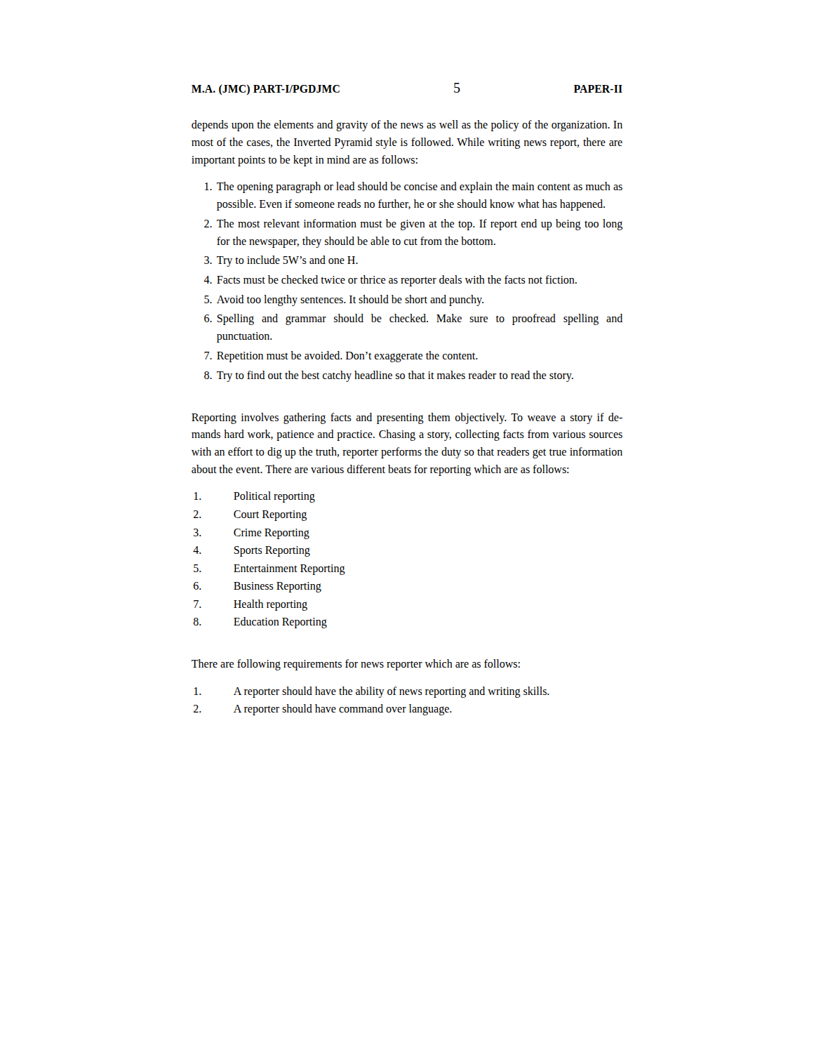M.A. (JMC) PART-I/PGDJMC 5 PAPER-II
depends upon the elements and gravity of the news as well as the policy of the organization. In most of the cases, the Inverted Pyramid style is followed. While writing news report, there are important points to be kept in mind are as follows:
The opening paragraph or lead should be concise and explain the main content as much as possible. Even if someone reads no further, he or she should know what has happened.
The most relevant information must be given at the top. If report end up being too long for the newspaper, they should be able to cut from the bottom.
Try to include 5W’s and one H.
Facts must be checked twice or thrice as reporter deals with the facts not fiction.
Avoid too lengthy sentences. It should be short and punchy.
Spelling and grammar should be checked. Make sure to proofread spelling and punctuation.
Repetition must be avoided. Don’t exaggerate the content.
Try to find out the best catchy headline so that it makes reader to read the story.
Reporting involves gathering facts and presenting them objectively. To weave a story if demands hard work, patience and practice. Chasing a story, collecting facts from various sources with an effort to dig up the truth, reporter performs the duty so that readers get true information about the event. There are various different beats for reporting which are as follows:
Political reporting
Court Reporting
Crime Reporting
Sports Reporting
Entertainment Reporting
Business Reporting
Health reporting
Education Reporting
There are following requirements for news reporter which are as follows:
A reporter should have the ability of news reporting and writing skills.
A reporter should have command over language.